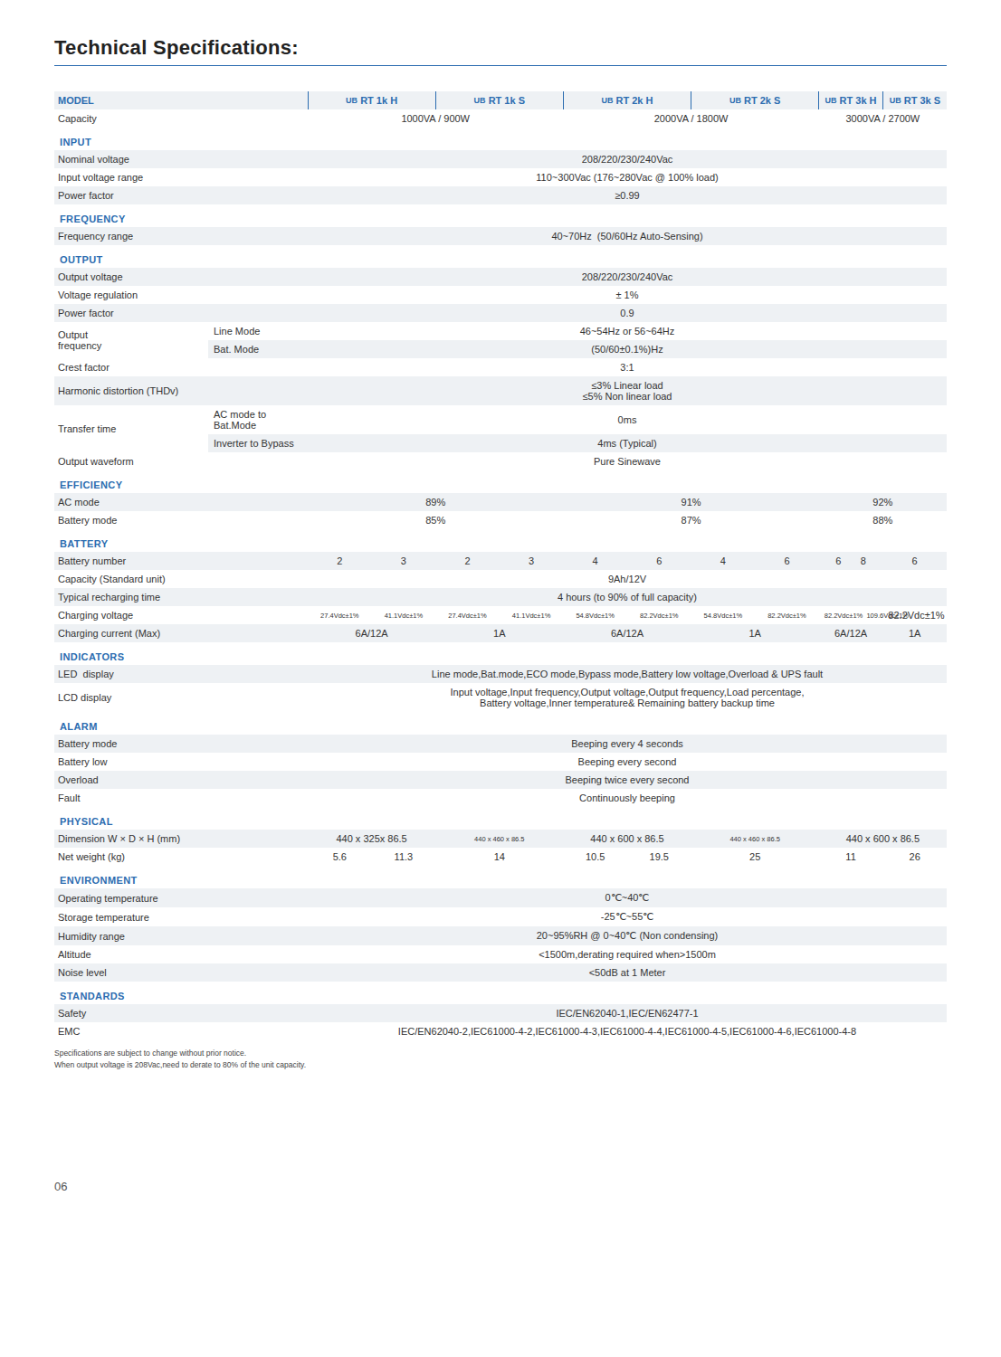Technical Specifications:
| MODEL | | UB RT 1k H | UB RT 1k S | UB RT 2k H | UB RT 2k S | UB RT 3k H | UB RT 3k S |
| Capacity | 1000VA / 900W | 2000VA / 1800W | 3000VA / 2700W |
| INPUT |
| Nominal voltage | 208/220/230/240Vac |
| Input voltage range | 110~300Vac (176~280Vac @ 100% load) |
| Power factor | ≥0.99 |
| FREQUENCY |
| Frequency range | 40~70Hz (50/60Hz Auto-Sensing) |
| OUTPUT |
| Output voltage | 208/220/230/240Vac |
| Voltage regulation | ± 1% |
| Power factor | 0.9 |
| Output frequency | Line Mode | 46~54Hz or 56~64Hz |
| Bat. Mode | (50/60±0.1%)Hz |
| Crest factor | 3:1 |
| Harmonic distortion (THDv) | ≤3% Linear load ≤5% Non linear load |
| Transfer time | AC mode to Bat.Mode | 0ms |
| Inverter to Bypass | 4ms (Typical) |
| Output waveform | Pure Sinewave |
| EFFICIENCY |
| AC mode | 89% | 91% | 92% |
| Battery mode | 85% | 87% | 88% |
| BATTERY |
| Battery number | 2 | 3 | 2 | 3 | 4 | 6 | 4 | 6 | 6 8 | 6 |
| Capacity (Standard unit) | 9Ah/12V |
| Typical recharging time | 4 hours (to 90% of full capacity) |
| Charging voltage | 27.4Vdc±1% | 41.1Vdc±1% | 27.4Vdc±1% | 41.1Vdc±1% | 54.8Vdc±1% | 82.2Vdc±1% | 54.8Vdc±1% | 82.2Vdc±1% | 82.2Vdc±1% 109.6Vdc±1% | 82.2Vdc±1% |
| Charging current (Max) | 6A/12A | 1A | 6A/12A | 1A | 6A/12A | 1A |
| INDICATORS |
| LED display | Line mode,Bat.mode,ECO mode,Bypass mode,Battery low voltage,Overload & UPS fault |
| LCD display | Input voltage,Input frequency,Output voltage,Output frequency,Load percentage, Battery voltage,Inner temperature& Remaining battery backup time |
| ALARM |
| Battery mode | Beeping every 4 seconds |
| Battery low | Beeping every second |
| Overload | Beeping twice every second |
| Fault | Continuously beeping |
| PHYSICAL |
| Dimension W × D × H (mm) | 440 x 325x 86.5 | 440 x 460 x 86.5 | 440 x 600 x 86.5 | 440 x 460 x 86.5 | 440 x 600 x 86.5 |
| Net weight (kg) | 5.6 | 11.3 | 14 | 10.5 | 19.5 | 25 | 11 | 26 |
| ENVIRONMENT |
| Operating temperature | 0℃~40℃ |
| Storage temperature | -25℃~55℃ |
| Humidity range | 20~95%RH @ 0~40℃ (Non condensing) |
| Altitude | <1500m,derating required when>1500m |
| Noise level | <50dB at 1 Meter |
| STANDARDS |
| Safety | IEC/EN62040-1,IEC/EN62477-1 |
| EMC | IEC/EN62040-2,IEC61000-4-2,IEC61000-4-3,IEC61000-4-4,IEC61000-4-5,IEC61000-4-6,IEC61000-4-8 |
Specifications are subject to change without prior notice.
When output voltage is 208Vac,need to derate to 80% of the unit capacity.
06